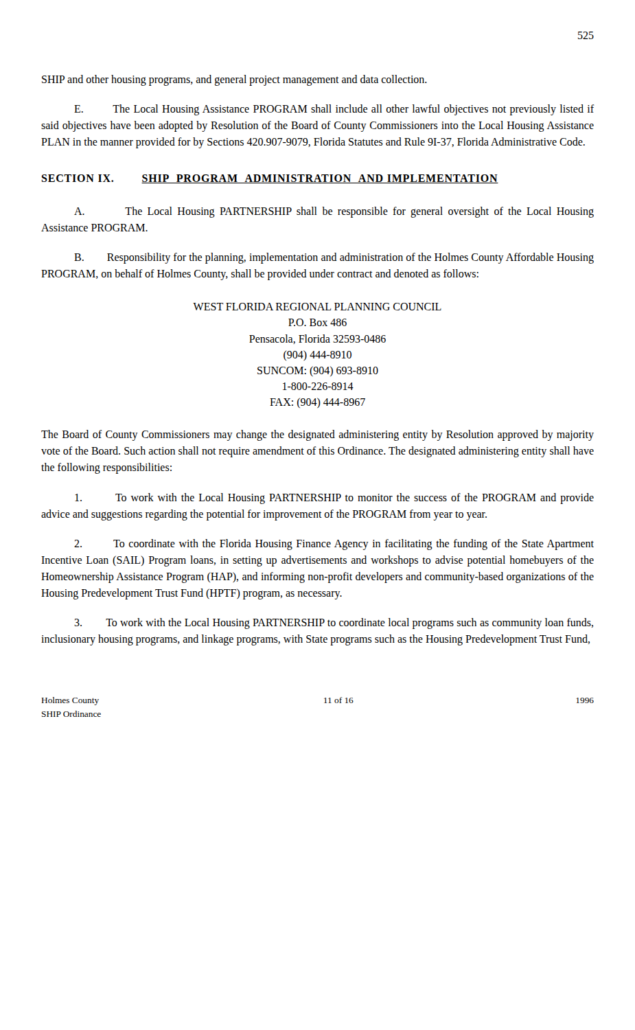525
SHIP and other housing programs, and general project management and data collection.
E. The Local Housing Assistance PROGRAM shall include all other lawful objectives not previously listed if said objectives have been adopted by Resolution of the Board of County Commissioners into the Local Housing Assistance PLAN in the manner provided for by Sections 420.907-9079, Florida Statutes and Rule 9I-37, Florida Administrative Code.
SECTION IX. SHIP PROGRAM ADMINISTRATION AND IMPLEMENTATION
A. The Local Housing PARTNERSHIP shall be responsible for general oversight of the Local Housing Assistance PROGRAM.
B. Responsibility for the planning, implementation and administration of the Holmes County Affordable Housing PROGRAM, on behalf of Holmes County, shall be provided under contract and denoted as follows:
WEST FLORIDA REGIONAL PLANNING COUNCIL
P.O. Box 486
Pensacola, Florida 32593-0486
(904) 444-8910
SUNCOM: (904) 693-8910
1-800-226-8914
FAX: (904) 444-8967
The Board of County Commissioners may change the designated administering entity by Resolution approved by majority vote of the Board. Such action shall not require amendment of this Ordinance. The designated administering entity shall have the following responsibilities:
1. To work with the Local Housing PARTNERSHIP to monitor the success of the PROGRAM and provide advice and suggestions regarding the potential for improvement of the PROGRAM from year to year.
2. To coordinate with the Florida Housing Finance Agency in facilitating the funding of the State Apartment Incentive Loan (SAIL) Program loans, in setting up advertisements and workshops to advise potential homebuyers of the Homeownership Assistance Program (HAP), and informing non-profit developers and community-based organizations of the Housing Predevelopment Trust Fund (HPTF) program, as necessary.
3. To work with the Local Housing PARTNERSHIP to coordinate local programs such as community loan funds, inclusionary housing programs, and linkage programs, with State programs such as the Housing Predevelopment Trust Fund,
Holmes County
SHIP Ordinance
1996
11 of 16